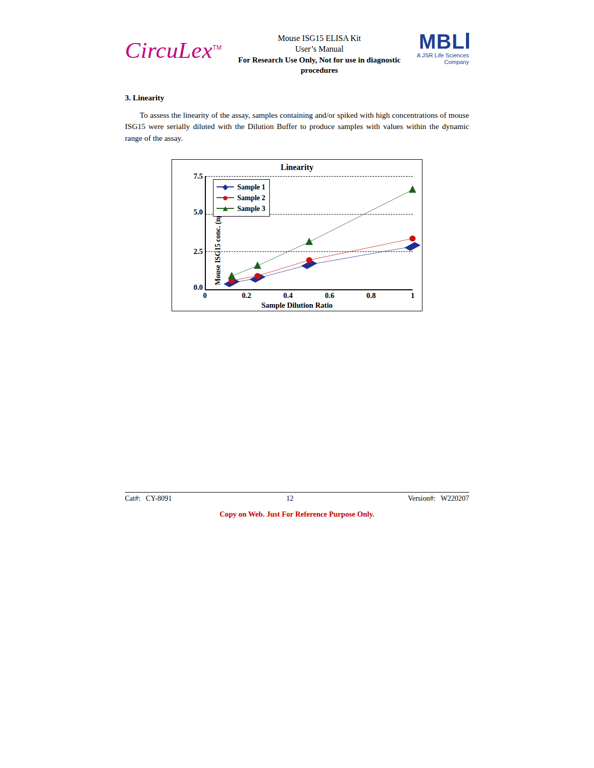CircuLexTM
Mouse ISG15 ELISA Kit
User’s Manual
For Research Use Only, Not for use in diagnostic procedures
MBL
A JSR Life Sciences Company
3. Linearity
To assess the linearity of the assay, samples containing and/or spiked with high concentrations of mouse ISG15 were serially diluted with the Dilution Buffer to produce samples with values within the dynamic range of the assay.
Linearity
Mouse ISG15 conc. (ng/mL)
7.5 5.0 2.5 0.0
Sample 1
Sample 2
Sample 3
0 0.2 0.4 0.6 0.8 1
Sample Dilution Ratio
Cat#: CY-8091
12
Version#: W220207
Copy on Web. Just For Reference Purpose Only.